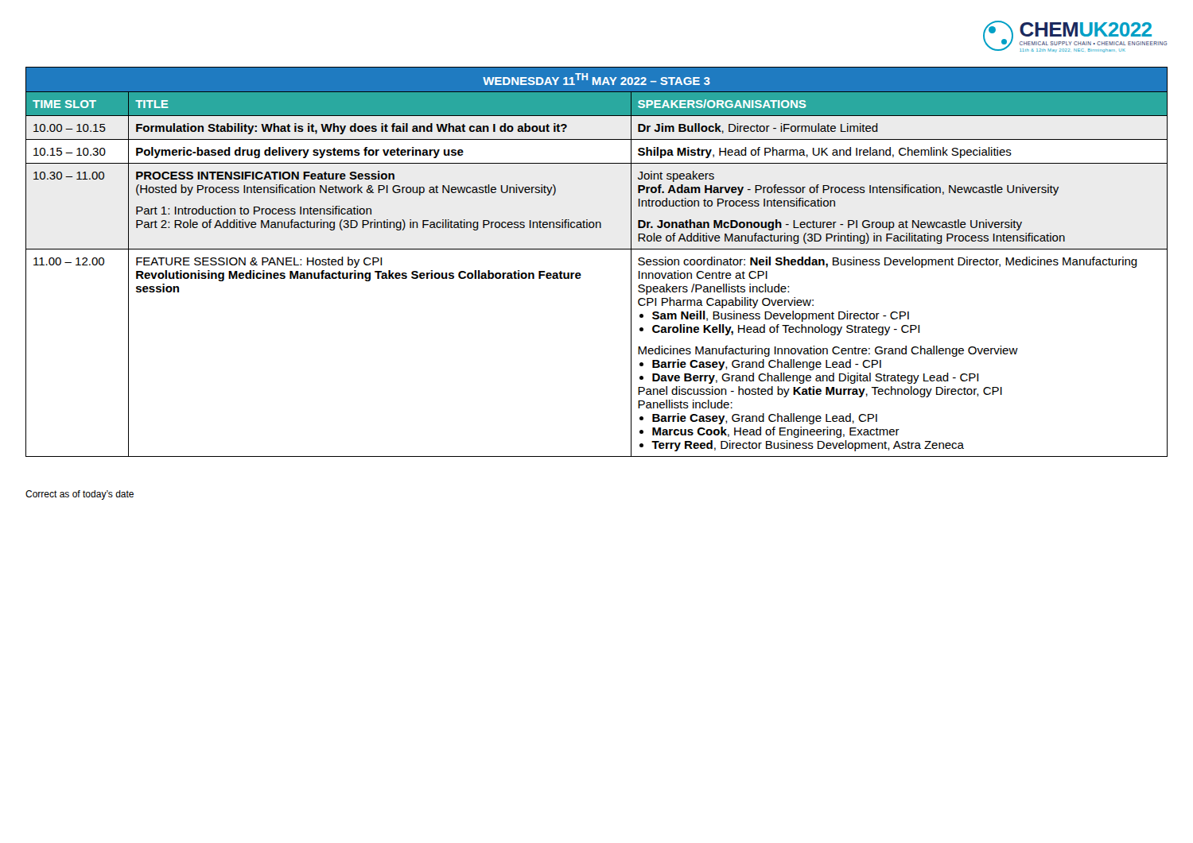CHEMUK2022
CHEMICAL SUPPLY CHAIN • CHEMICAL ENGINEERING
11th & 12th May 2022, NEC, Birmingham, UK
WEDNESDAY 11 TH MAY 2022 – STAGE 3
| TIME SLOT | TITLE | SPEAKERS/ORGANISATIONS |
| --- | --- | --- |
| 10.00 – 10.15 | Formulation Stability: What is it, Why does it fail and What can I do about it? | Dr Jim Bullock , Director - iFormulate Limited |
| 10.15 – 10.30 | Polymeric-based drug delivery systems for veterinary use | Shilpa Mistry , Head of Pharma, UK and Ireland, Chemlink Specialities |
| 10.30 – 11.00 | PROCESS INTENSIFICATION Feature Session (Hosted by Process Intensification Network & PI Group at Newcastle University) Part 1: Introduction to Process Intensification Part 2: Role of Additive Manufacturing (3D Printing) in Facilitating Process Intensification | Joint speakers Prof. Adam Harvey - Professor of Process Intensification, Newcastle University Introduction to Process Intensification Dr. Jonathan McDonough - Lecturer - PI Group at Newcastle University Role of Additive Manufacturing (3D Printing) in Facilitating Process Intensification |
| 11.00 – 12.00 | FEATURE SESSION & PANEL: Hosted by CPI Revolutionising Medicines Manufacturing Takes Serious Collaboration Feature session | Session coordinator: Neil Sheddan, Business Development Director, Medicines Manufacturing Innovation Centre at CPI Speakers /Panellists include: CPI Pharma Capability Overview: Sam Neill , Business Development Director - CPI Caroline Kelly, Head of Technology Strategy - CPI Medicines Manufacturing Innovation Centre: Grand Challenge Overview Barrie Casey , Grand Challenge Lead - CPI Dave Berry , Grand Challenge and Digital Strategy Lead - CPI Panel discussion - hosted by Katie Murray , Technology Director, CPI Panellists include: Barrie Casey , Grand Challenge Lead, CPI Marcus Cook , Head of Engineering, Exactmer Terry Reed , Director Business Development, Astra Zeneca |
Correct as of today’s date